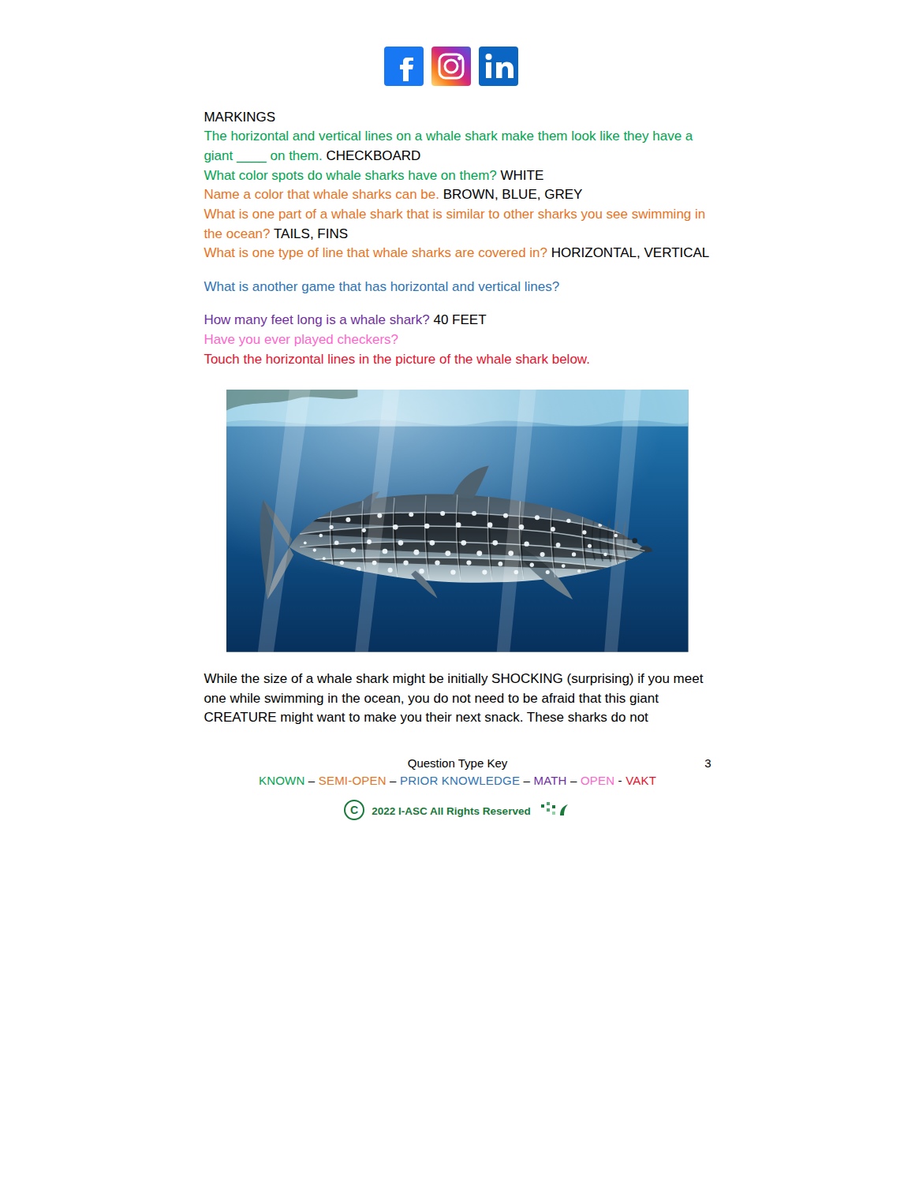MARKINGS
The horizontal and vertical lines on a whale shark make them look like they have a giant ____ on them. CHECKBOARD
What color spots do whale sharks have on them? WHITE
Name a color that whale sharks can be. BROWN, BLUE, GREY
What is one part of a whale shark that is similar to other sharks you see swimming in the ocean? TAILS, FINS
What is one type of line that whale sharks are covered in? HORIZONTAL, VERTICAL
What is another game that has horizontal and vertical lines?
How many feet long is a whale shark? 40 FEET
Have you ever played checkers?
Touch the horizontal lines in the picture of the whale shark below.
While the size of a whale shark might be initially SHOCKING (surprising) if you meet one while swimming in the ocean, you do not need to be afraid that this giant CREATURE might want to make you their next snack. These sharks do not
3
Question Type Key
KNOWN – SEMI-OPEN – PRIOR KNOWLEDGE – MATH – OPEN - VAKT
C 2022 I-ASC All Rights Reserved